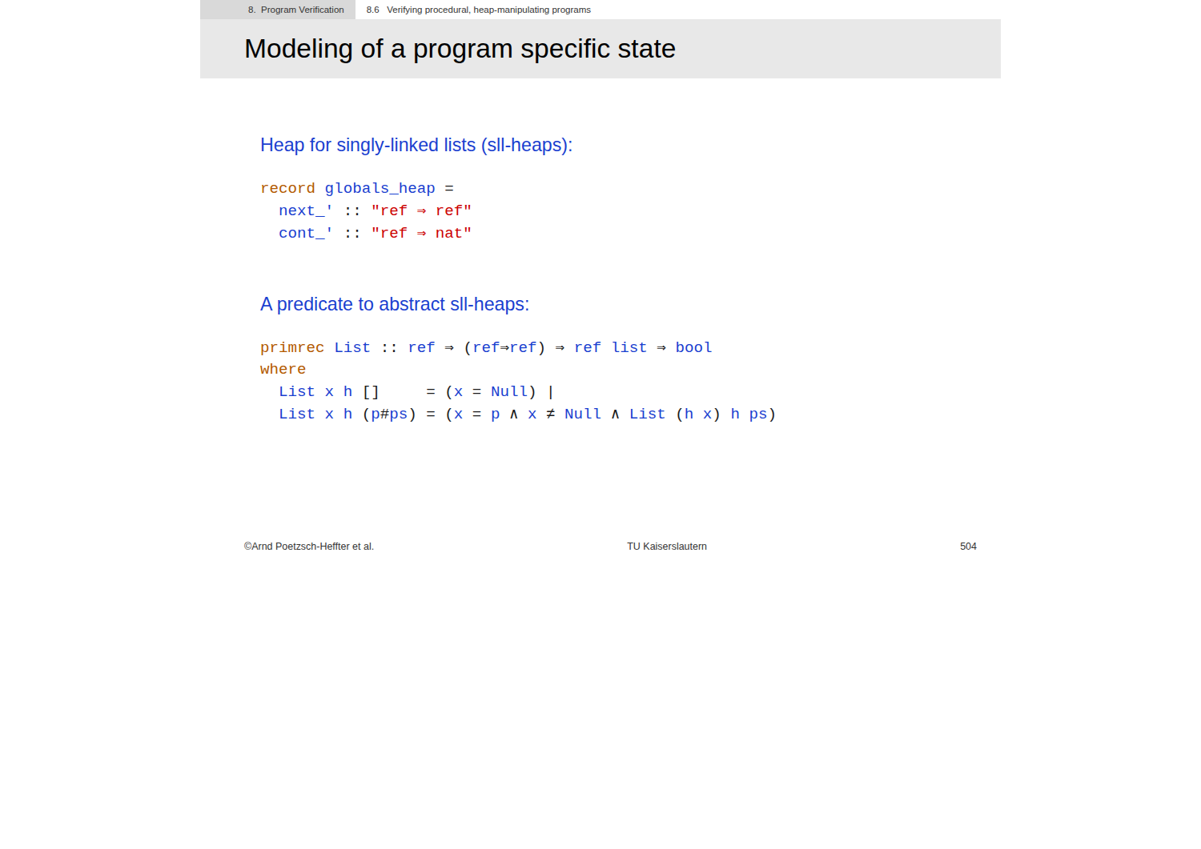8. Program Verification
8.6 Verifying procedural, heap-manipulating programs
Modeling of a program specific state
Heap for singly-linked lists (sll-heaps):
record globals_heap =
  next_' :: "ref ⇒ ref"
  cont_' :: "ref ⇒ nat"
A predicate to abstract sll-heaps:
primrec List :: ref ⇒ (ref⇒ref) ⇒ ref list ⇒ bool
where
  List x h []     = (x = Null) |
  List x h (p#ps) = (x = p ∧ x ≠ Null ∧ List (h x) h ps)
©Arnd Poetzsch-Heffter et al.
TU Kaiserslautern
504